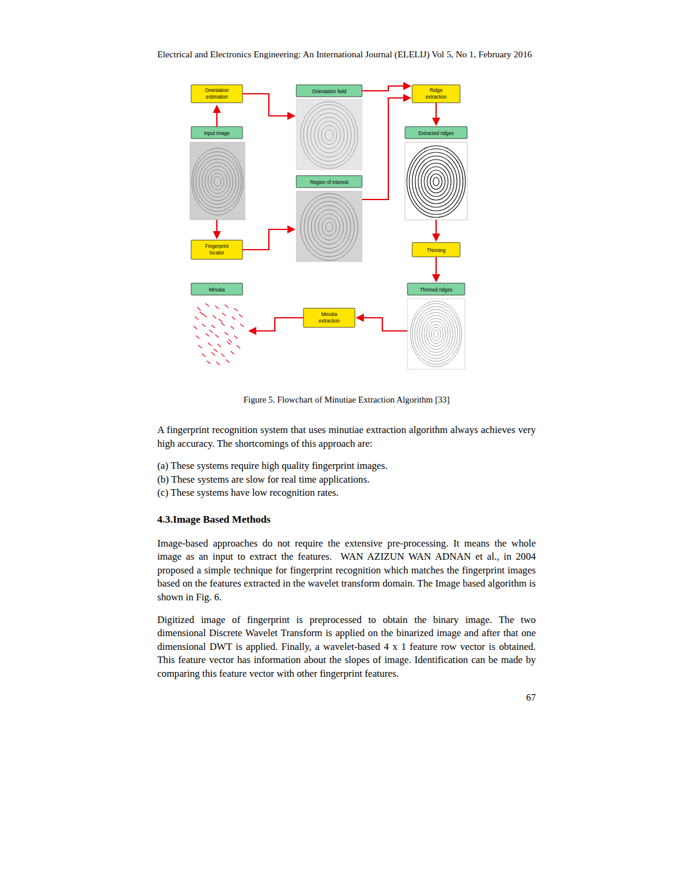Electrical and Electronics Engineering: An International Journal (ELELIJ) Vol 5, No 1, February 2016
Orientation estimation Orientation field Ridge extraction Input image Extracted ridges Region of interest Fingerprint locator Thinning Minutia Thinned ridges Minutia extraction
Figure 5. Flowchart of Minutiae Extraction Algorithm [33]
A fingerprint recognition system that uses minutiae extraction algorithm always achieves very high accuracy. The shortcomings of this approach are:
(a) These systems require high quality fingerprint images.
(b) These systems are slow for real time applications.
(c) These systems have low recognition rates.
4.3.Image Based Methods
Image-based approaches do not require the extensive pre-processing. It means the whole image as an input to extract the features. WAN AZIZUN WAN ADNAN et al., in 2004 proposed a simple technique for fingerprint recognition which matches the fingerprint images based on the features extracted in the wavelet transform domain. The Image based algorithm is shown in Fig. 6.
Digitized image of fingerprint is preprocessed to obtain the binary image. The two dimensional Discrete Wavelet Transform is applied on the binarized image and after that one dimensional DWT is applied. Finally, a wavelet-based 4 x 1 feature row vector is obtained. This feature vector has information about the slopes of image. Identification can be made by comparing this feature vector with other fingerprint features.
67